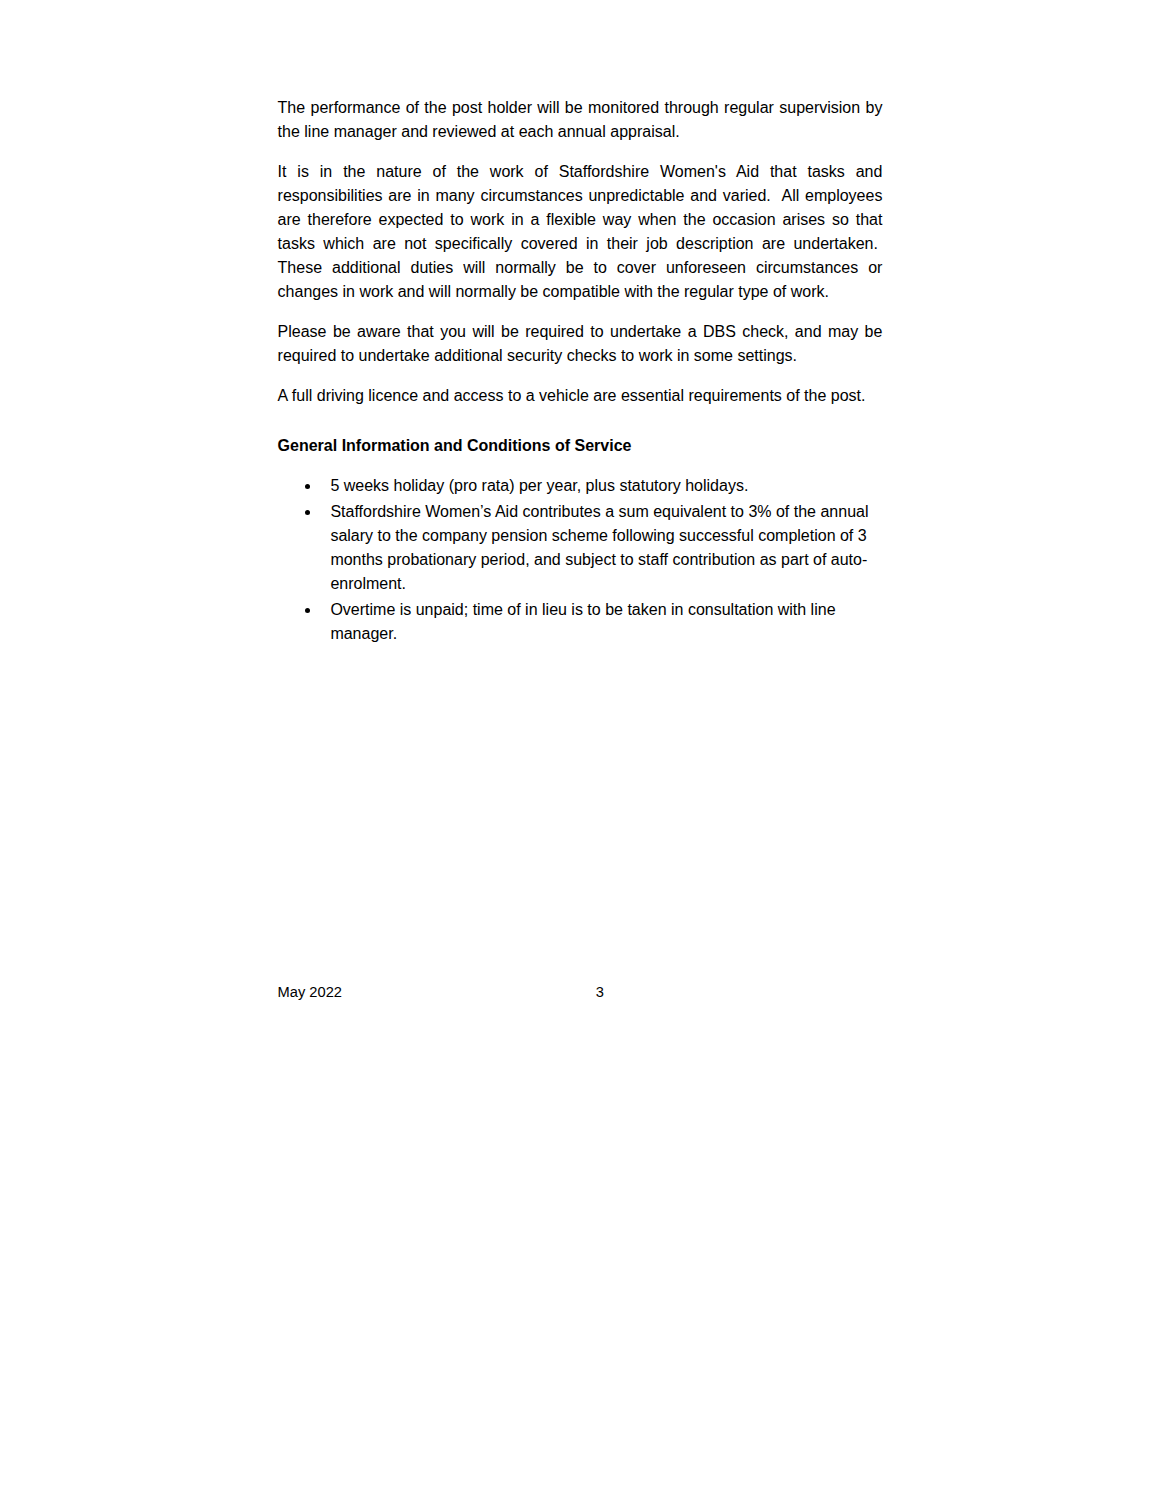The performance of the post holder will be monitored through regular supervision by the line manager and reviewed at each annual appraisal.
It is in the nature of the work of Staffordshire Women's Aid that tasks and responsibilities are in many circumstances unpredictable and varied. All employees are therefore expected to work in a flexible way when the occasion arises so that tasks which are not specifically covered in their job description are undertaken. These additional duties will normally be to cover unforeseen circumstances or changes in work and will normally be compatible with the regular type of work.
Please be aware that you will be required to undertake a DBS check, and may be required to undertake additional security checks to work in some settings.
A full driving licence and access to a vehicle are essential requirements of the post.
General Information and Conditions of Service
5 weeks holiday (pro rata) per year, plus statutory holidays.
Staffordshire Women’s Aid contributes a sum equivalent to 3% of the annual salary to the company pension scheme following successful completion of 3 months probationary period, and subject to staff contribution as part of auto-enrolment.
Overtime is unpaid; time of in lieu is to be taken in consultation with line manager.
May 2022 3